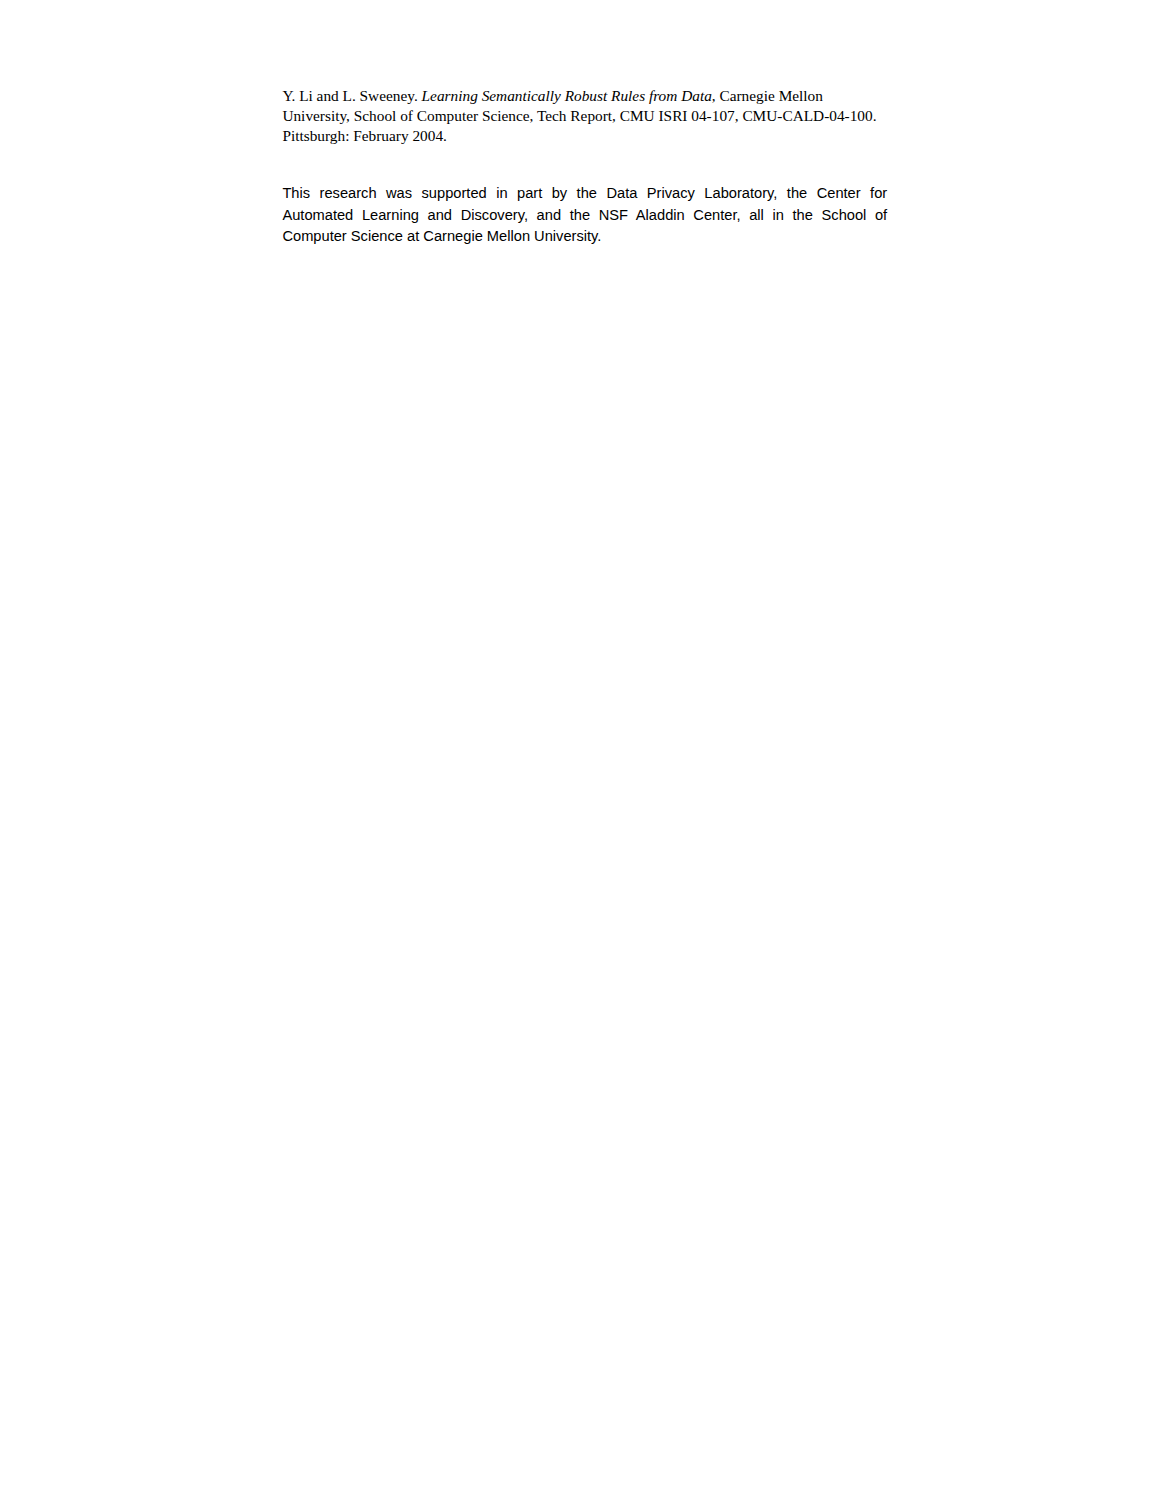Y. Li and L. Sweeney. Learning Semantically Robust Rules from Data, Carnegie Mellon University, School of Computer Science, Tech Report, CMU ISRI 04-107, CMU-CALD-04-100. Pittsburgh: February 2004.
This research was supported in part by the Data Privacy Laboratory, the Center for Automated Learning and Discovery, and the NSF Aladdin Center, all in the School of Computer Science at Carnegie Mellon University.